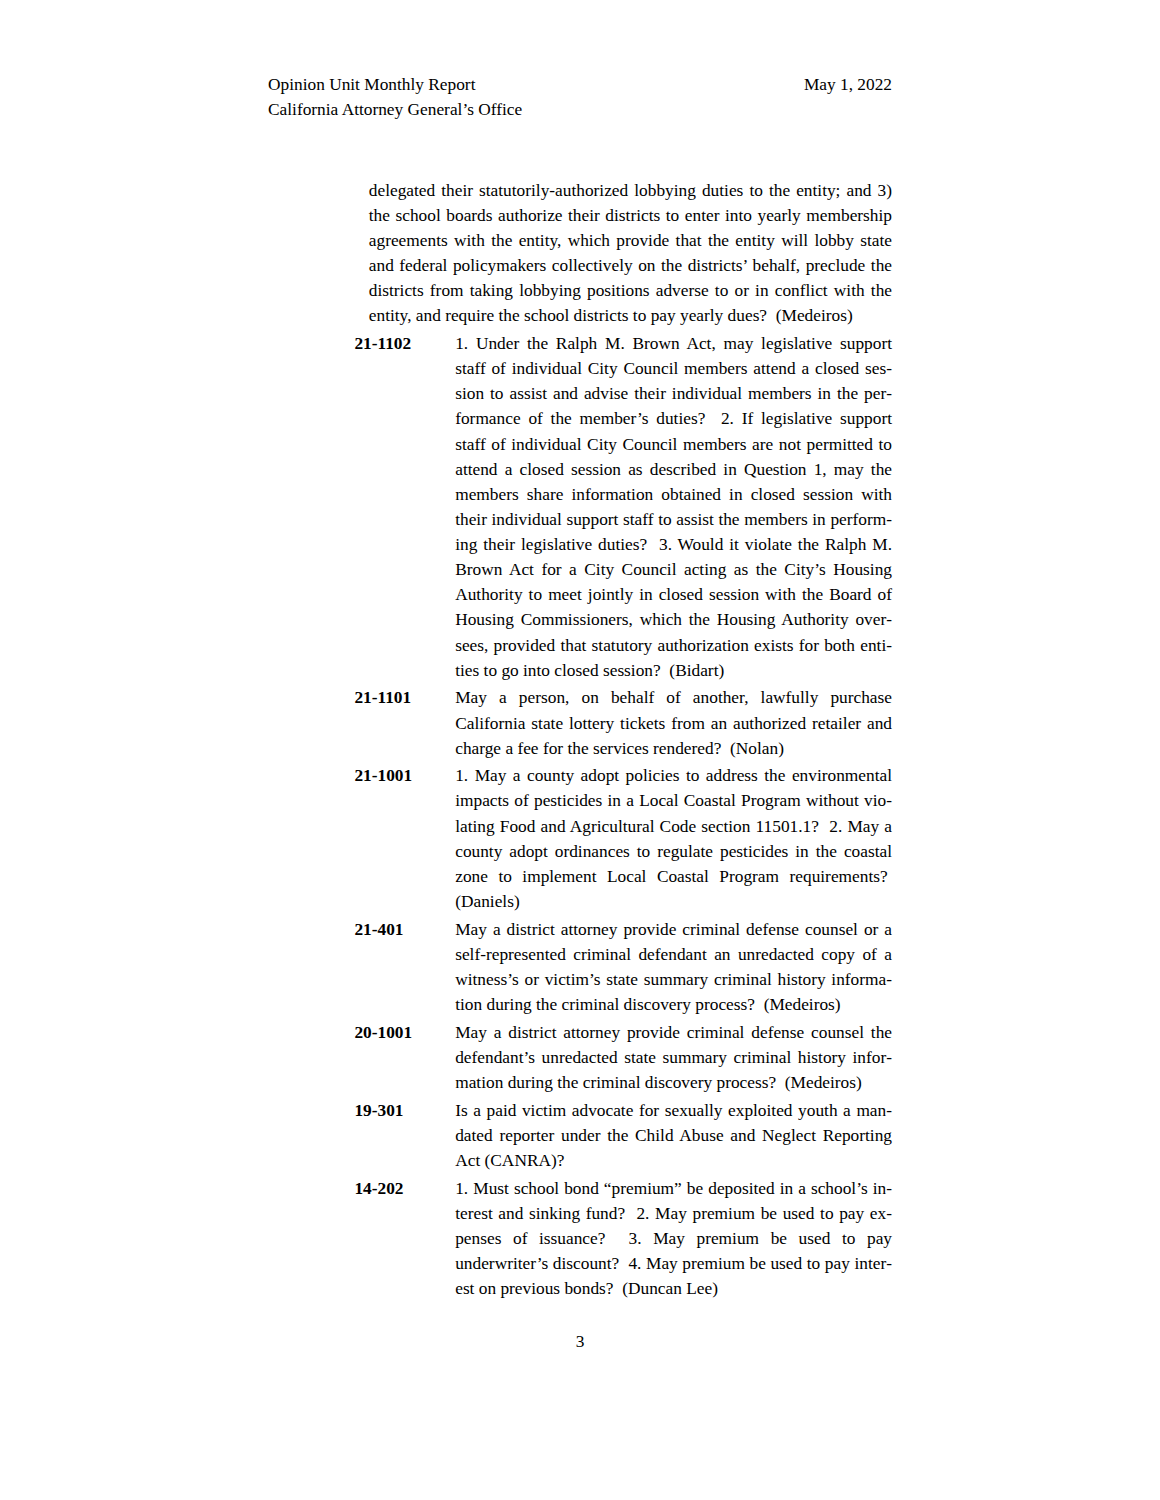Opinion Unit Monthly Report
California Attorney General’s Office
May 1, 2022
delegated their statutorily-authorized lobbying duties to the entity; and 3) the school boards authorize their districts to enter into yearly membership agreements with the entity, which provide that the entity will lobby state and federal policymakers collectively on the districts’ behalf, preclude the districts from taking lobbying positions adverse to or in conflict with the entity, and require the school districts to pay yearly dues? (Medeiros)
21-1102
1. Under the Ralph M. Brown Act, may legislative support staff of individual City Council members attend a closed session to assist and advise their individual members in the performance of the member’s duties? 2. If legislative support staff of individual City Council members are not permitted to attend a closed session as described in Question 1, may the members share information obtained in closed session with their individual support staff to assist the members in performing their legislative duties? 3. Would it violate the Ralph M. Brown Act for a City Council acting as the City’s Housing Authority to meet jointly in closed session with the Board of Housing Commissioners, which the Housing Authority oversees, provided that statutory authorization exists for both entities to go into closed session? (Bidart)
21-1101
May a person, on behalf of another, lawfully purchase California state lottery tickets from an authorized retailer and charge a fee for the services rendered? (Nolan)
21-1001
1. May a county adopt policies to address the environmental impacts of pesticides in a Local Coastal Program without violating Food and Agricultural Code section 11501.1? 2. May a county adopt ordinances to regulate pesticides in the coastal zone to implement Local Coastal Program requirements? (Daniels)
21-401
May a district attorney provide criminal defense counsel or a self-represented criminal defendant an unredacted copy of a witness’s or victim’s state summary criminal history information during the criminal discovery process? (Medeiros)
20-1001
May a district attorney provide criminal defense counsel the defendant’s unredacted state summary criminal history information during the criminal discovery process? (Medeiros)
19-301
Is a paid victim advocate for sexually exploited youth a mandated reporter under the Child Abuse and Neglect Reporting Act (CANRA)?
14-202
1. Must school bond “premium” be deposited in a school’s interest and sinking fund? 2. May premium be used to pay expenses of issuance? 3. May premium be used to pay underwriter’s discount? 4. May premium be used to pay interest on previous bonds? (Duncan Lee)
3